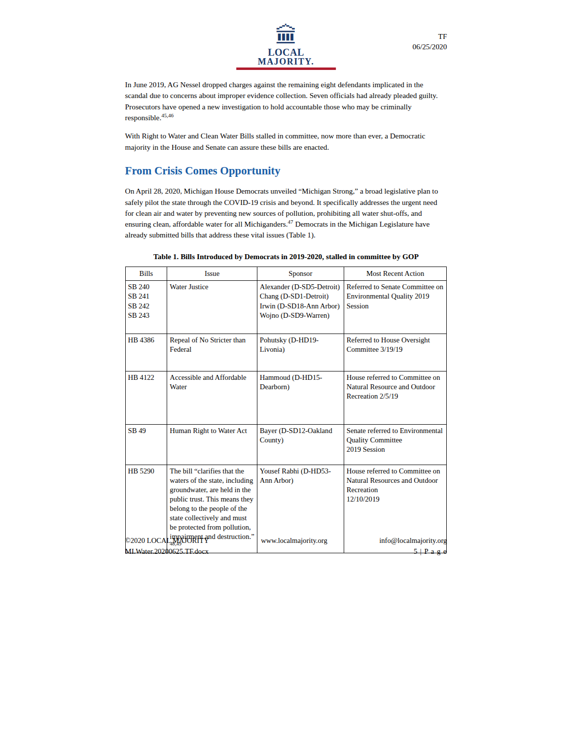🏛
LOCALMAJORITY.
TF
06/25/2020
In June 2019, AG Nessel dropped charges against the remaining eight defendants implicated in the scandal due to concerns about improper evidence collection. Seven officials had already pleaded guilty. Prosecutors have opened a new investigation to hold accountable those who may be criminally responsible.45,46
With Right to Water and Clean Water Bills stalled in committee, now more than ever, a Democratic majority in the House and Senate can assure these bills are enacted.
From Crisis Comes Opportunity
On April 28, 2020, Michigan House Democrats unveiled “Michigan Strong,” a broad legislative plan to safely pilot the state through the COVID-19 crisis and beyond. It specifically addresses the urgent need for clean air and water by preventing new sources of pollution, prohibiting all water shut-offs, and ensuring clean, affordable water for all Michiganders.47 Democrats in the Michigan Legislature have already submitted bills that address these vital issues (Table 1).
Table 1. Bills Introduced by Democrats in 2019-2020, stalled in committee by GOP
| Bills | Issue | Sponsor | Most Recent Action |
| --- | --- | --- | --- |
| SB 240 SB 241 SB 242 SB 243 | Water Justice | Alexander (D-SD5-Detroit) Chang (D-SD1-Detroit) Irwin (D-SD18-Ann Arbor) Wojno (D-SD9-Warren) | Referred to Senate Committee on Environmental Quality 2019 Session |
| HB 4386 | Repeal of No Stricter than Federal | Pohutsky (D-HD19-Livonia) | Referred to House Oversight Committee 3/19/19 |
| HB 4122 | Accessible and Affordable Water | Hammoud (D-HD15-Dearborn) | House referred to Committee on Natural Resource and Outdoor Recreation 2/5/19 |
| SB 49 | Human Right to Water Act | Bayer (D-SD12-Oakland County) | Senate referred to Environmental Quality Committee 2019 Session |
| HB 5290 | The bill “clarifies that the waters of the state, including groundwater, are held in the public trust. This means they belong to the people of the state collectively and must be protected from pollution, impairment and destruction.” 48,49 | Yousef Rabhi (D-HD53-Ann Arbor) | House referred to Committee on Natural Resources and Outdoor Recreation 12/10/2019 |
©2020 LOCAL MAJORITY www.localmajority.org info@localmajority.org
MI.Water.20200625.TF.docx 5 | P a g e